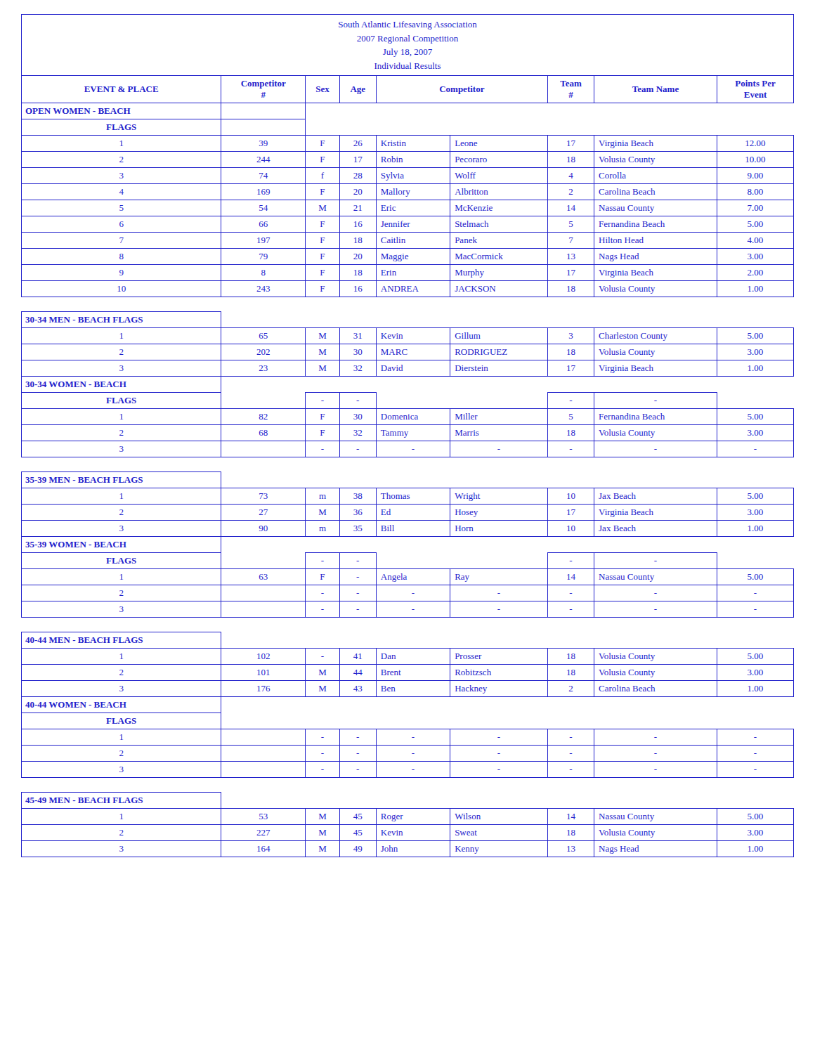| South Atlantic Lifesaving Association 2007 Regional Competition July 18, 2007 Individual Results |
| EVENT & PLACE | Competitor # | Sex | Age | Competitor | Team # | Team Name | Points Per Event |
| OPEN WOMEN - BEACH | | | | | | | | |
| FLAGS | | | | | | | | |
| 1 | 39 | F | 26 | Kristin | Leone | 17 | Virginia Beach | 12.00 |
| 2 | 244 | F | 17 | Robin | Pecoraro | 18 | Volusia County | 10.00 |
| 3 | 74 | f | 28 | Sylvia | Wolff | 4 | Corolla | 9.00 |
| 4 | 169 | F | 20 | Mallory | Albritton | 2 | Carolina Beach | 8.00 |
| 5 | 54 | M | 21 | Eric | McKenzie | 14 | Nassau County | 7.00 |
| 6 | 66 | F | 16 | Jennifer | Stelmach | 5 | Fernandina Beach | 5.00 |
| 7 | 197 | F | 18 | Caitlin | Panek | 7 | Hilton Head | 4.00 |
| 8 | 79 | F | 20 | Maggie | MacCormick | 13 | Nags Head | 3.00 |
| 9 | 8 | F | 18 | Erin | Murphy | 17 | Virginia Beach | 2.00 |
| 10 | 243 | F | 16 | ANDREA | JACKSON | 18 | Volusia County | 1.00 |
| 30-34 MEN - BEACH FLAGS | | | | | | | | |
| 1 | 65 | M | 31 | Kevin | Gillum | 3 | Charleston County | 5.00 |
| 2 | 202 | M | 30 | MARC | RODRIGUEZ | 18 | Volusia County | 3.00 |
| 3 | 23 | M | 32 | David | Dierstein | 17 | Virginia Beach | 1.00 |
| 30-34 WOMEN - BEACH | | | | | | | | |
| FLAGS | | - | - | | | - | - | |
| 1 | 82 | F | 30 | Domenica | Miller | 5 | Fernandina Beach | 5.00 |
| 2 | 68 | F | 32 | Tammy | Marris | 18 | Volusia County | 3.00 |
| 3 | | - | - | - | - | - | - | - |
| 35-39 MEN - BEACH FLAGS | | | | | | | | |
| 1 | 73 | m | 38 | Thomas | Wright | 10 | Jax Beach | 5.00 |
| 2 | 27 | M | 36 | Ed | Hosey | 17 | Virginia Beach | 3.00 |
| 3 | 90 | m | 35 | Bill | Horn | 10 | Jax Beach | 1.00 |
| 35-39 WOMEN - BEACH | | | | | | | | |
| FLAGS | | - | - | | | - | - | |
| 1 | 63 | F | - | Angela | Ray | 14 | Nassau County | 5.00 |
| 2 | | - | - | - | - | - | - | - |
| 3 | | - | - | - | - | - | - | - |
| 40-44 MEN - BEACH FLAGS | | | | | | | | |
| 1 | 102 | - | 41 | Dan | Prosser | 18 | Volusia County | 5.00 |
| 2 | 101 | M | 44 | Brent | Robitzsch | 18 | Volusia County | 3.00 |
| 3 | 176 | M | 43 | Ben | Hackney | 2 | Carolina Beach | 1.00 |
| 40-44 WOMEN - BEACH | | | | | | | | |
| FLAGS | | | | | | | | |
| 1 | | - | - | - | - | - | - | - |
| 2 | | - | - | - | - | - | - | - |
| 3 | | - | - | - | - | - | - | - |
| 45-49 MEN - BEACH FLAGS | | | | | | | | |
| 1 | 53 | M | 45 | Roger | Wilson | 14 | Nassau County | 5.00 |
| 2 | 227 | M | 45 | Kevin | Sweat | 18 | Volusia County | 3.00 |
| 3 | 164 | M | 49 | John | Kenny | 13 | Nags Head | 1.00 |